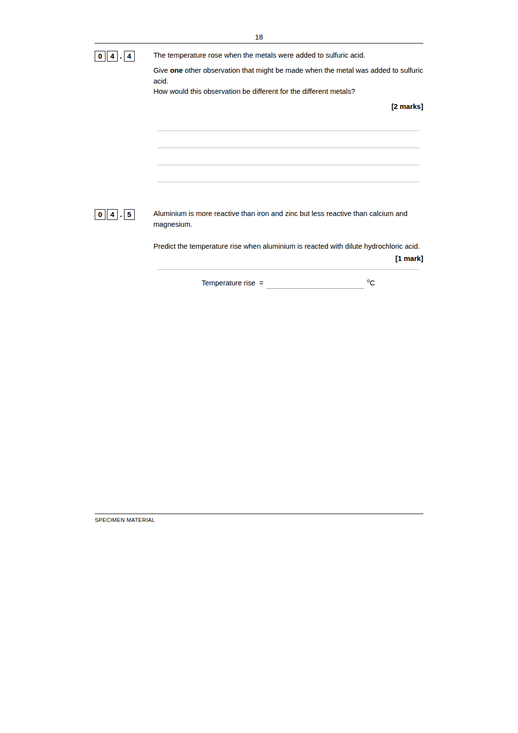18
0 4 . 4
The temperature rose when the metals were added to sulfuric acid.
Give one other observation that might be made when the metal was added to sulfuric acid.
How would this observation be different for the different metals?
[2 marks]
0 4 . 5
Aluminium is more reactive than iron and zinc but less reactive than calcium and magnesium.
Predict the temperature rise when aluminium is reacted with dilute hydrochloric acid.
[1 mark]
Temperature rise = oC
SPECIMEN MATERIAL